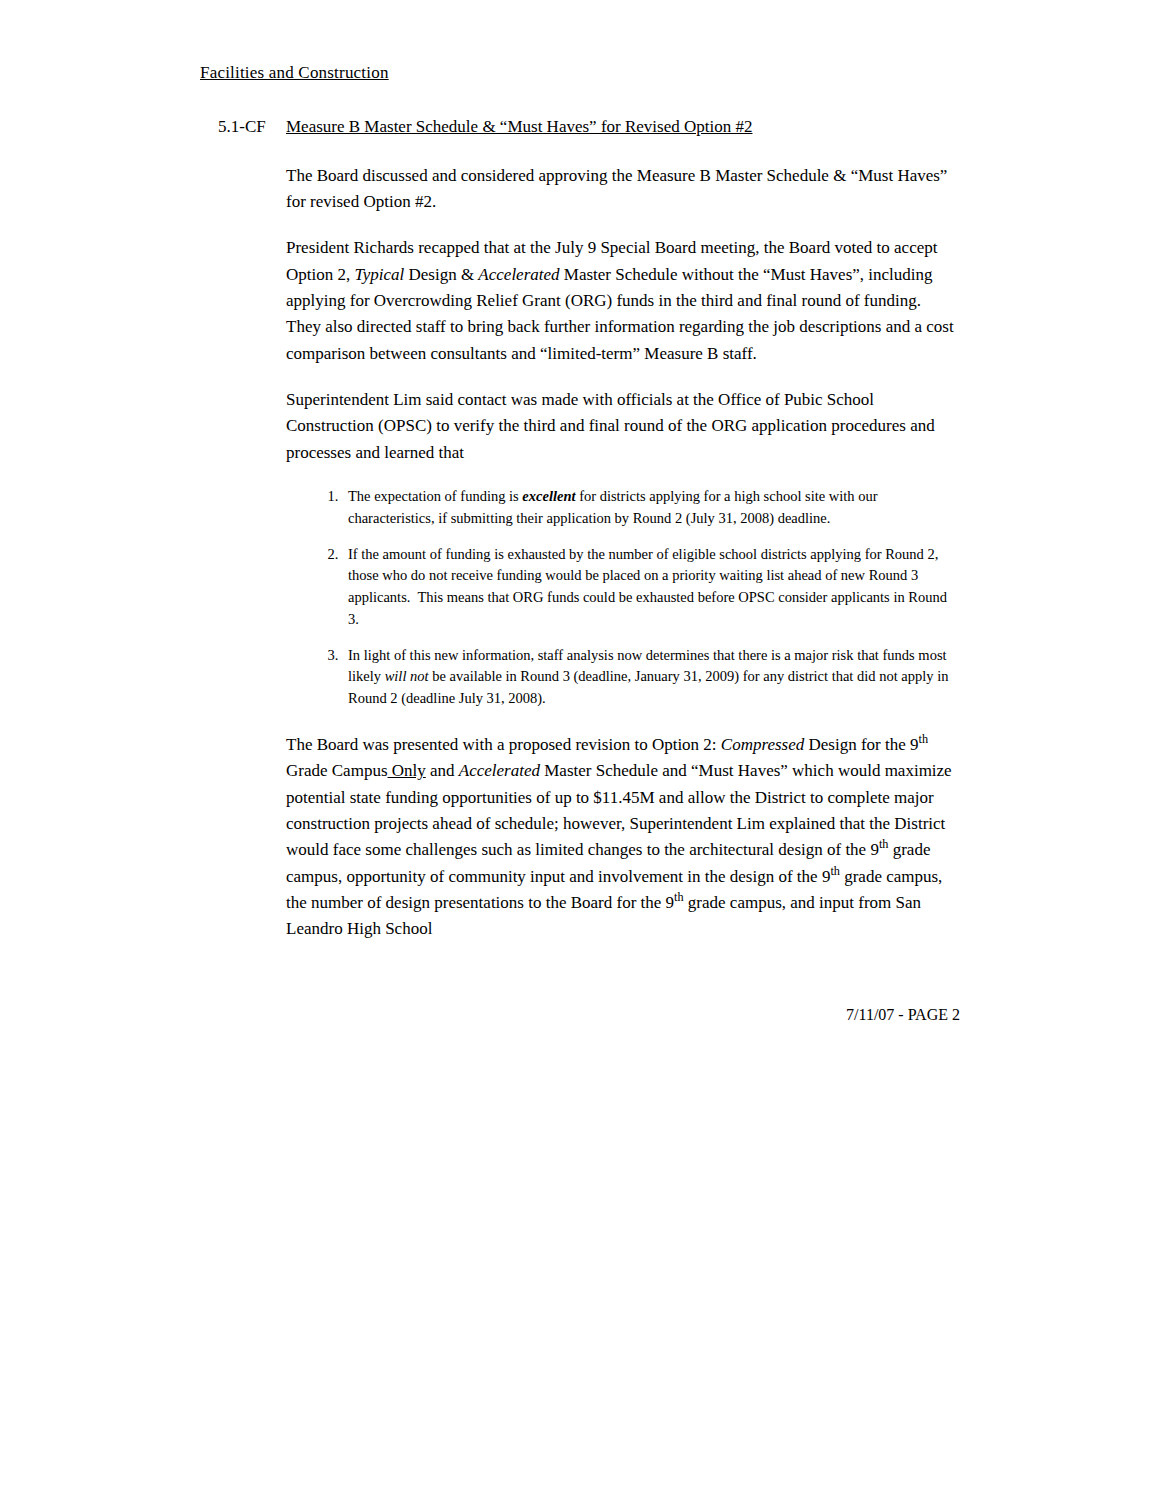Facilities and Construction
5.1-CF
Measure B Master Schedule & “Must Haves” for Revised Option #2
The Board discussed and considered approving the Measure B Master Schedule & “Must Haves” for revised Option #2.
President Richards recapped that at the July 9 Special Board meeting, the Board voted to accept Option 2, Typical Design & Accelerated Master Schedule without the “Must Haves”, including applying for Overcrowding Relief Grant (ORG) funds in the third and final round of funding. They also directed staff to bring back further information regarding the job descriptions and a cost comparison between consultants and “limited-term” Measure B staff.
Superintendent Lim said contact was made with officials at the Office of Pubic School Construction (OPSC) to verify the third and final round of the ORG application procedures and processes and learned that
The expectation of funding is excellent for districts applying for a high school site with our characteristics, if submitting their application by Round 2 (July 31, 2008) deadline.
If the amount of funding is exhausted by the number of eligible school districts applying for Round 2, those who do not receive funding would be placed on a priority waiting list ahead of new Round 3 applicants. This means that ORG funds could be exhausted before OPSC consider applicants in Round 3.
In light of this new information, staff analysis now determines that there is a major risk that funds most likely will not be available in Round 3 (deadline, January 31, 2009) for any district that did not apply in Round 2 (deadline July 31, 2008).
The Board was presented with a proposed revision to Option 2: Compressed Design for the 9th Grade Campus Only and Accelerated Master Schedule and “Must Haves” which would maximize potential state funding opportunities of up to $11.45M and allow the District to complete major construction projects ahead of schedule; however, Superintendent Lim explained that the District would face some challenges such as limited changes to the architectural design of the 9th grade campus, opportunity of community input and involvement in the design of the 9th grade campus, the number of design presentations to the Board for the 9th grade campus, and input from San Leandro High School
7/11/07 - PAGE 2